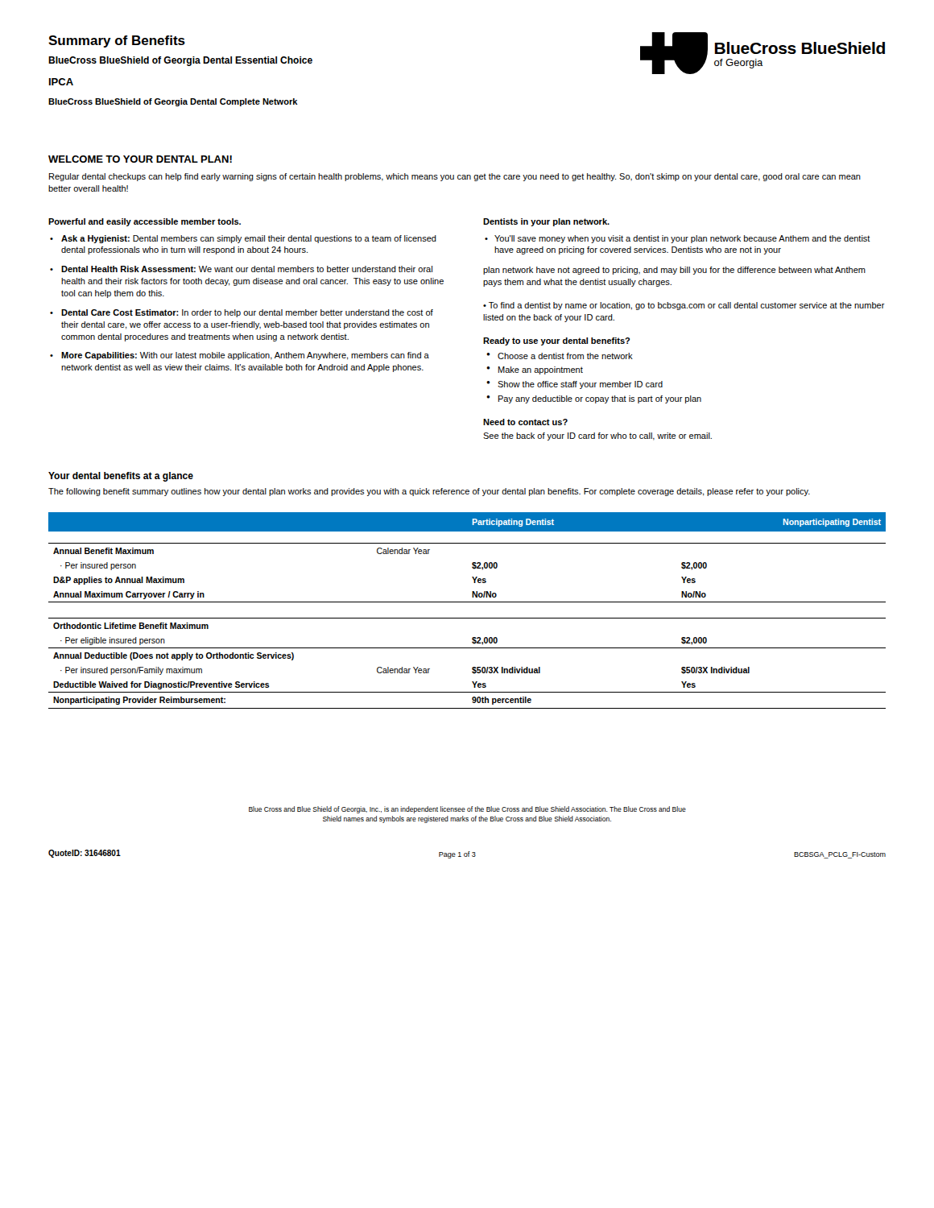Summary of Benefits
BlueCross BlueShield of Georgia Dental Essential Choice
IPCA
BlueCross BlueShield of Georgia Dental Complete Network
BlueCross BlueShield
of Georgia
WELCOME TO YOUR DENTAL PLAN!
Regular dental checkups can help find early warning signs of certain health problems, which means you can get the care you need to get healthy. So, don't skimp on your dental care, good oral care can mean better overall health!
Powerful and easily accessible member tools.
Ask a Hygienist: Dental members can simply email their dental questions to a team of licensed dental professionals who in turn will respond in about 24 hours.
Dental Health Risk Assessment: We want our dental members to better understand their oral health and their risk factors for tooth decay, gum disease and oral cancer. This easy to use online tool can help them do this.
Dental Care Cost Estimator: In order to help our dental member better understand the cost of their dental care, we offer access to a user-friendly, web-based tool that provides estimates on common dental procedures and treatments when using a network dentist.
More Capabilities: With our latest mobile application, Anthem Anywhere, members can find a network dentist as well as view their claims. It's available both for Android and Apple phones.
Dentists in your plan network.
You'll save money when you visit a dentist in your plan network because Anthem and the dentist have agreed on pricing for covered services. Dentists who are not in your
plan network have not agreed to pricing, and may bill you for the difference between what Anthem pays them and what the dentist usually charges.
• To find a dentist by name or location, go to bcbsga.com or call dental customer service at the number listed on the back of your ID card.
Ready to use your dental benefits?
Choose a dentist from the network
Make an appointment
Show the office staff your member ID card
Pay any deductible or copay that is part of your plan
Need to contact us?
See the back of your ID card for who to call, write or email.
Your dental benefits at a glance
The following benefit summary outlines how your dental plan works and provides you with a quick reference of your dental plan benefits. For complete coverage details, please refer to your policy.
| | Participating Dentist | Nonparticipating Dentist |
| --- | --- | --- |
| Annual Benefit Maximum Calendar Year | | |
| · Per insured person | $2,000 | $2,000 |
| D&P applies to Annual Maximum | Yes | Yes |
| Annual Maximum Carryover / Carry in | No/No | No/No |
| Orthodontic Lifetime Benefit Maximum | | |
| · Per eligible insured person | $2,000 | $2,000 |
| Annual Deductible (Does not apply to Orthodontic Services) | | |
| · Per insured person/Family maximum Calendar Year | $50/3X Individual | $50/3X Individual |
| Deductible Waived for Diagnostic/Preventive Services | Yes | Yes |
| Nonparticipating Provider Reimbursement: | 90th percentile | |
Blue Cross and Blue Shield of Georgia, Inc., is an independent licensee of the Blue Cross and Blue Shield Association. The Blue Cross and Blue
Shield names and symbols are registered marks of the Blue Cross and Blue Shield Association.
QuoteID: 31646801
Page 1 of 3
BCBSGA_PCLG_FI-Custom